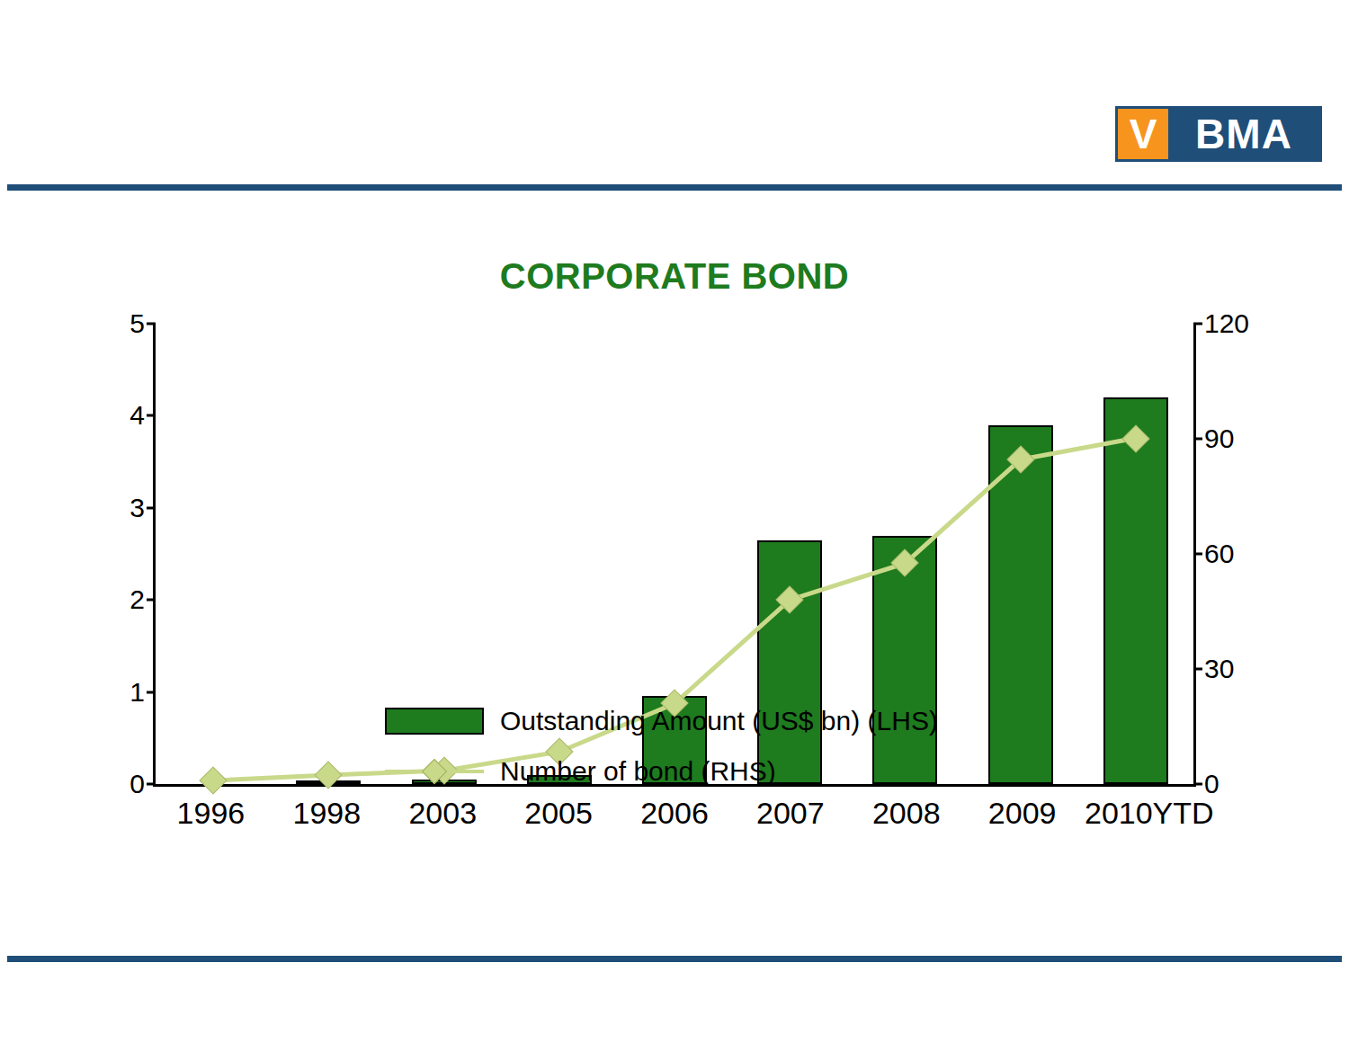V
BMA
CORPORATE BOND
0
1
2
3
4
5
0
30
60
90
120
Outstanding Amount (US$ bn) (LHS)
Number of bond (RHS)
1996
1998
2003
2005
2006
2007
2008
2009
2010YTD